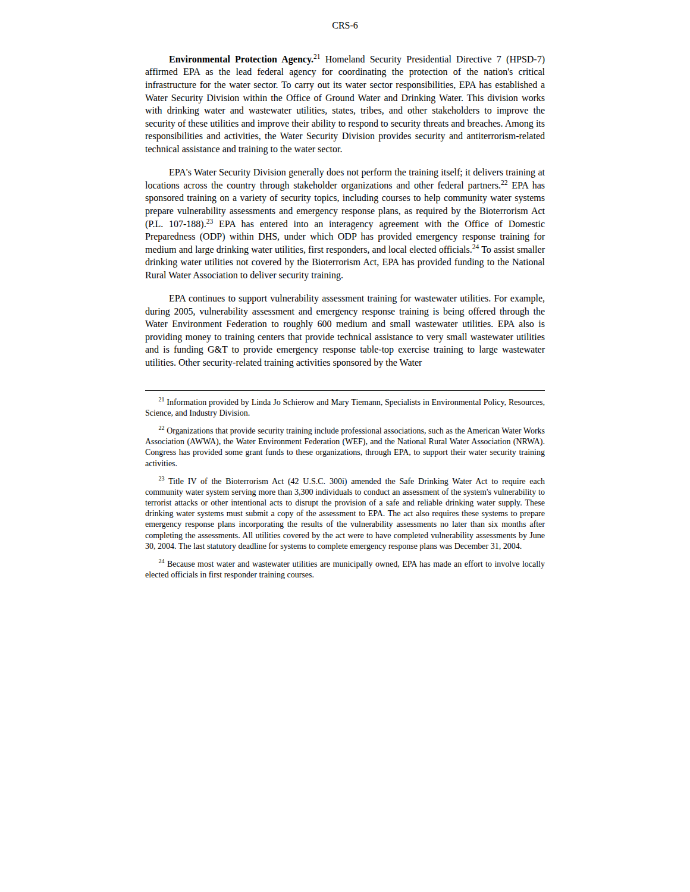CRS-6
Environmental Protection Agency.21 Homeland Security Presidential Directive 7 (HPSD-7) affirmed EPA as the lead federal agency for coordinating the protection of the nation's critical infrastructure for the water sector. To carry out its water sector responsibilities, EPA has established a Water Security Division within the Office of Ground Water and Drinking Water. This division works with drinking water and wastewater utilities, states, tribes, and other stakeholders to improve the security of these utilities and improve their ability to respond to security threats and breaches. Among its responsibilities and activities, the Water Security Division provides security and antiterrorism-related technical assistance and training to the water sector.
EPA's Water Security Division generally does not perform the training itself; it delivers training at locations across the country through stakeholder organizations and other federal partners.22 EPA has sponsored training on a variety of security topics, including courses to help community water systems prepare vulnerability assessments and emergency response plans, as required by the Bioterrorism Act (P.L. 107-188).23 EPA has entered into an interagency agreement with the Office of Domestic Preparedness (ODP) within DHS, under which ODP has provided emergency response training for medium and large drinking water utilities, first responders, and local elected officials.24 To assist smaller drinking water utilities not covered by the Bioterrorism Act, EPA has provided funding to the National Rural Water Association to deliver security training.
EPA continues to support vulnerability assessment training for wastewater utilities. For example, during 2005, vulnerability assessment and emergency response training is being offered through the Water Environment Federation to roughly 600 medium and small wastewater utilities. EPA also is providing money to training centers that provide technical assistance to very small wastewater utilities and is funding G&T to provide emergency response table-top exercise training to large wastewater utilities. Other security-related training activities sponsored by the Water
21 Information provided by Linda Jo Schierow and Mary Tiemann, Specialists in Environmental Policy, Resources, Science, and Industry Division.
22 Organizations that provide security training include professional associations, such as the American Water Works Association (AWWA), the Water Environment Federation (WEF), and the National Rural Water Association (NRWA). Congress has provided some grant funds to these organizations, through EPA, to support their water security training activities.
23 Title IV of the Bioterrorism Act (42 U.S.C. 300i) amended the Safe Drinking Water Act to require each community water system serving more than 3,300 individuals to conduct an assessment of the system's vulnerability to terrorist attacks or other intentional acts to disrupt the provision of a safe and reliable drinking water supply. These drinking water systems must submit a copy of the assessment to EPA. The act also requires these systems to prepare emergency response plans incorporating the results of the vulnerability assessments no later than six months after completing the assessments. All utilities covered by the act were to have completed vulnerability assessments by June 30, 2004. The last statutory deadline for systems to complete emergency response plans was December 31, 2004.
24 Because most water and wastewater utilities are municipally owned, EPA has made an effort to involve locally elected officials in first responder training courses.